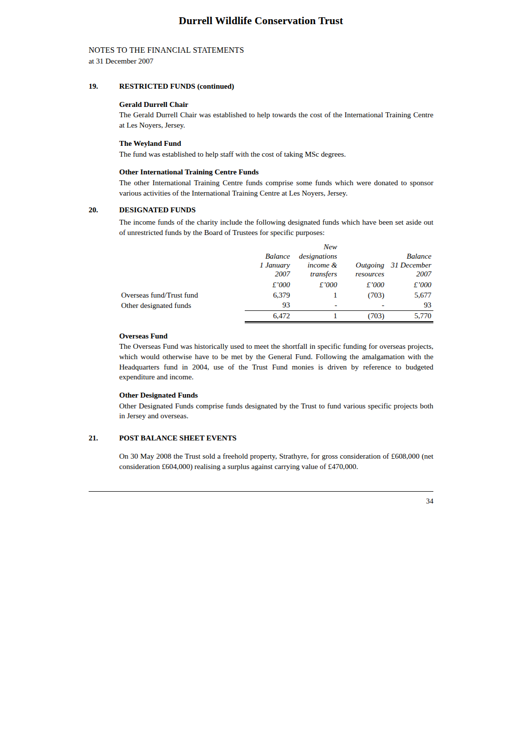Durrell Wildlife Conservation Trust
NOTES TO THE FINANCIAL STATEMENTS
at 31 December 2007
19.
RESTRICTED FUNDS (continued)
Gerald Durrell Chair
The Gerald Durrell Chair was established to help towards the cost of the International Training Centre at Les Noyers, Jersey.
The Weyland Fund
The fund was established to help staff with the cost of taking MSc degrees.
Other International Training Centre Funds
The other International Training Centre funds comprise some funds which were donated to sponsor various activities of the International Training Centre at Les Noyers, Jersey.
20.
DESIGNATED FUNDS
The income funds of the charity include the following designated funds which have been set aside out of unrestricted funds by the Board of Trustees for specific purposes:
| | Balance 1 January 2007 | New designations income & transfers | Outgoing resources | Balance 31 December 2007 |
| --- | --- | --- | --- | --- |
| | £’000 | £’000 | £’000 | £’000 |
| Overseas fund/Trust fund | 6,379 | 1 | (703) | 5,677 |
| Other designated funds | 93 | - | - | 93 |
| | 6,472 | 1 | (703) | 5,770 |
Overseas Fund
The Overseas Fund was historically used to meet the shortfall in specific funding for overseas projects, which would otherwise have to be met by the General Fund. Following the amalgamation with the Headquarters fund in 2004, use of the Trust Fund monies is driven by reference to budgeted expenditure and income.
Other Designated Funds
Other Designated Funds comprise funds designated by the Trust to fund various specific projects both in Jersey and overseas.
21.
POST BALANCE SHEET EVENTS
On 30 May 2008 the Trust sold a freehold property, Strathyre, for gross consideration of £608,000 (net consideration £604,000) realising a surplus against carrying value of £470,000.
34